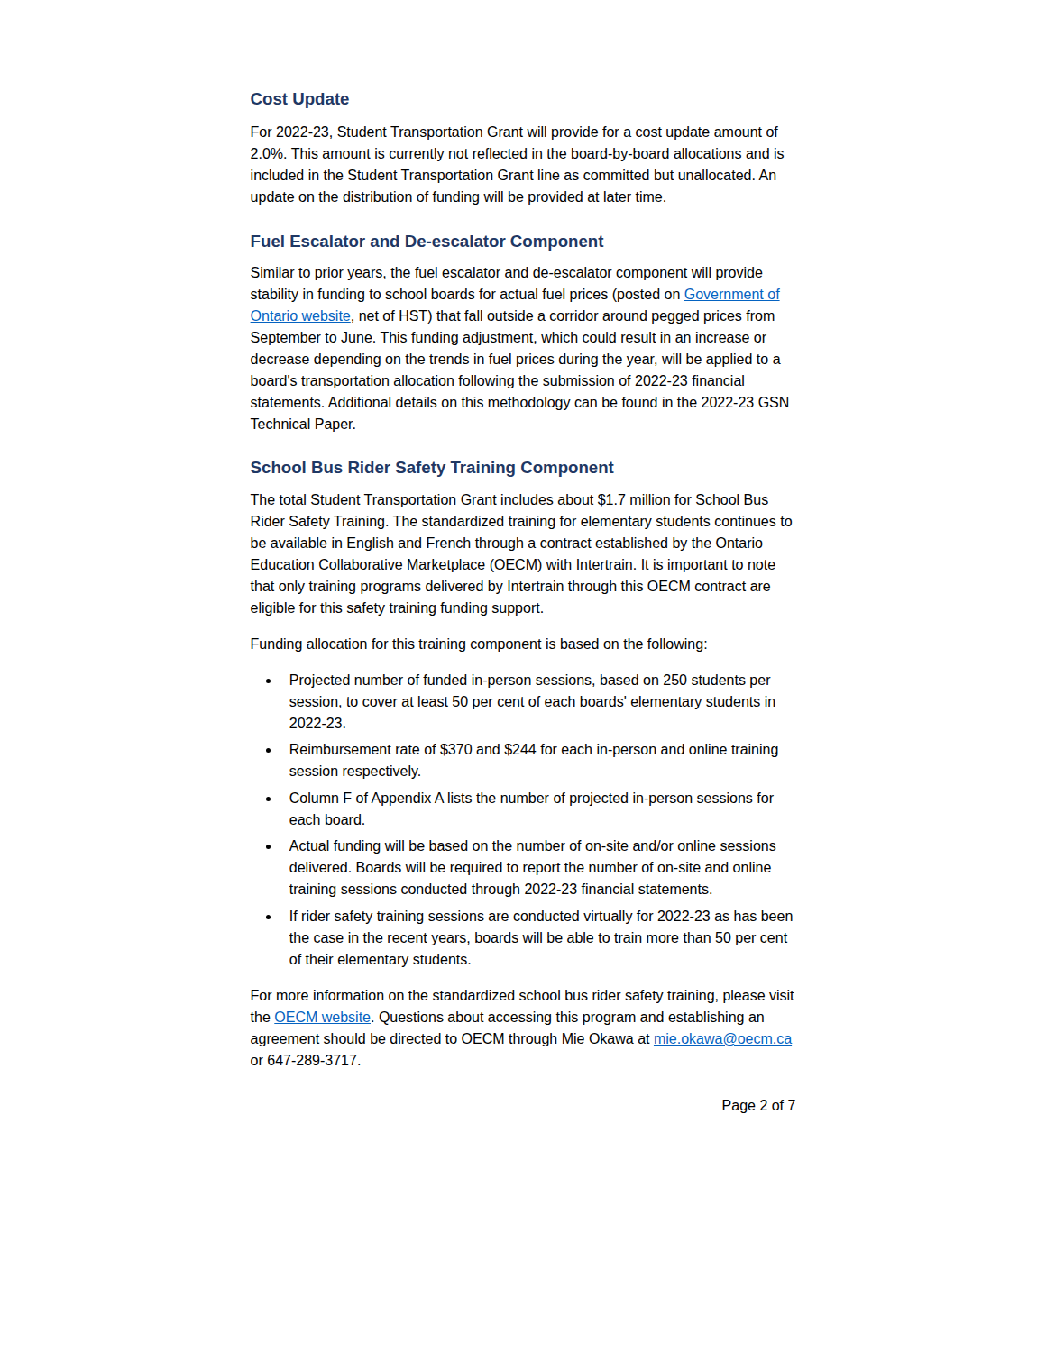Cost Update
For 2022-23, Student Transportation Grant will provide for a cost update amount of 2.0%. This amount is currently not reflected in the board-by-board allocations and is included in the Student Transportation Grant line as committed but unallocated. An update on the distribution of funding will be provided at later time.
Fuel Escalator and De-escalator Component
Similar to prior years, the fuel escalator and de-escalator component will provide stability in funding to school boards for actual fuel prices (posted on Government of Ontario website, net of HST) that fall outside a corridor around pegged prices from September to June. This funding adjustment, which could result in an increase or decrease depending on the trends in fuel prices during the year, will be applied to a board's transportation allocation following the submission of 2022-23 financial statements. Additional details on this methodology can be found in the 2022-23 GSN Technical Paper.
School Bus Rider Safety Training Component
The total Student Transportation Grant includes about $1.7 million for School Bus Rider Safety Training. The standardized training for elementary students continues to be available in English and French through a contract established by the Ontario Education Collaborative Marketplace (OECM) with Intertrain. It is important to note that only training programs delivered by Intertrain through this OECM contract are eligible for this safety training funding support.
Funding allocation for this training component is based on the following:
Projected number of funded in-person sessions, based on 250 students per session, to cover at least 50 per cent of each boards' elementary students in 2022-23.
Reimbursement rate of $370 and $244 for each in-person and online training session respectively.
Column F of Appendix A lists the number of projected in-person sessions for each board.
Actual funding will be based on the number of on-site and/or online sessions delivered. Boards will be required to report the number of on-site and online training sessions conducted through 2022-23 financial statements.
If rider safety training sessions are conducted virtually for 2022-23 as has been the case in the recent years, boards will be able to train more than 50 per cent of their elementary students.
For more information on the standardized school bus rider safety training, please visit the OECM website. Questions about accessing this program and establishing an agreement should be directed to OECM through Mie Okawa at mie.okawa@oecm.ca or 647-289-3717.
Page 2 of 7